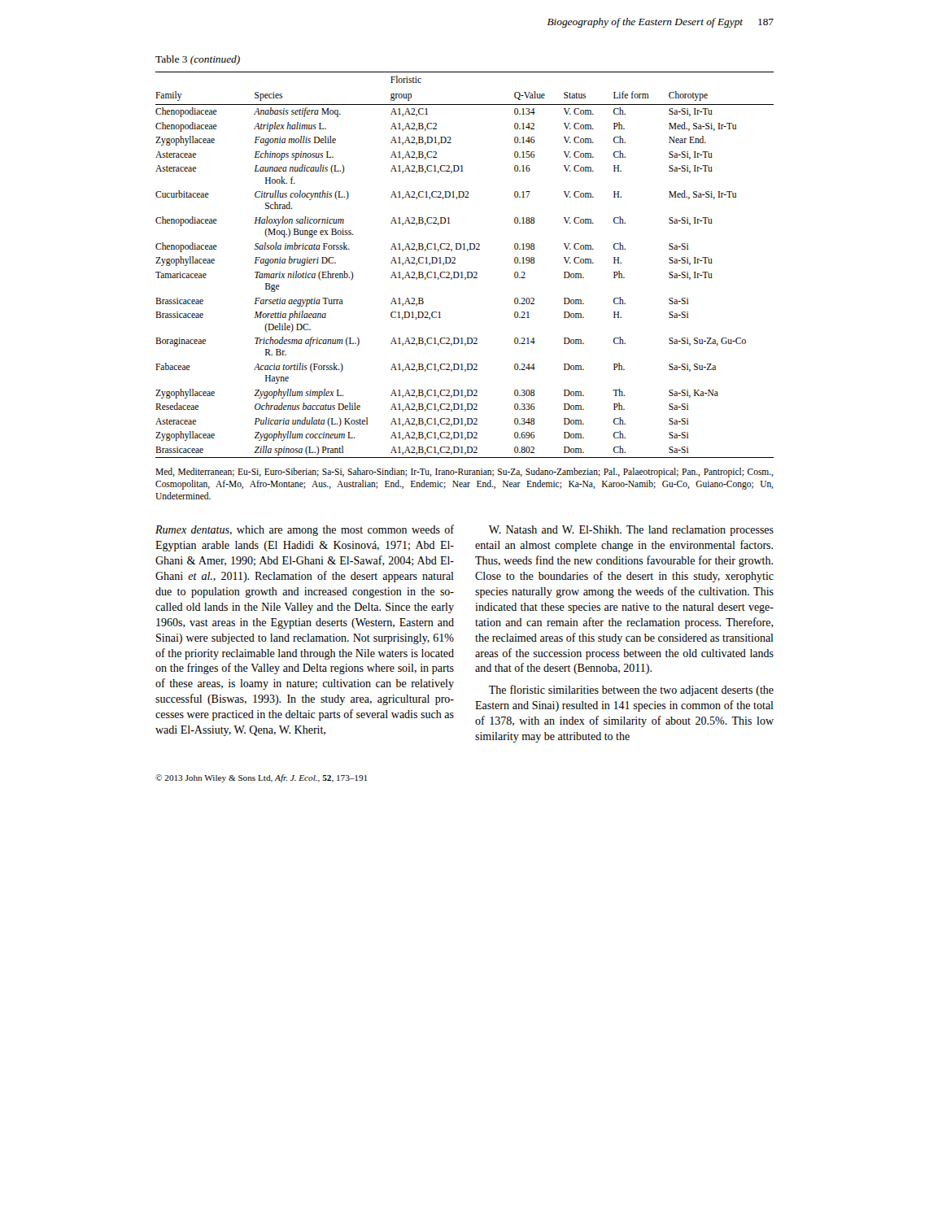Biogeography of the Eastern Desert of Egypt 187
Table 3 (continued)
| | | Floristic | | | | |
| --- | --- | --- | --- | --- | --- | --- |
| Family | Species | group | Q-Value | Status | Life form | Chorotype |
| Chenopodiaceae | Anabasis setifera Moq. | A1,A2,C1 | 0.134 | V. Com. | Ch. | Sa-Si, Ir-Tu |
| Chenopodiaceae | Atriplex halimus L. | A1,A2,B,C2 | 0.142 | V. Com. | Ph. | Med., Sa-Si, Ir-Tu |
| Zygophyllaceae | Fagonia mollis Delile | A1,A2,B,D1,D2 | 0.146 | V. Com. | Ch. | Near End. |
| Asteraceae | Echinops spinosus L. | A1,A2,B,C2 | 0.156 | V. Com. | Ch. | Sa-Si, Ir-Tu |
| Asteraceae | Launaea nudicaulis (L.) Hook. f. | A1,A2,B,C1,C2,D1 | 0.16 | V. Com. | H. | Sa-Si, Ir-Tu |
| Cucurbitaceae | Citrullus colocynthis (L.) Schrad. | A1,A2,C1,C2,D1,D2 | 0.17 | V. Com. | H. | Med., Sa-Si, Ir-Tu |
| Chenopodiaceae | Haloxylon salicornicum (Moq.) Bunge ex Boiss. | A1,A2,B,C2,D1 | 0.188 | V. Com. | Ch. | Sa-Si, Ir-Tu |
| Chenopodiaceae | Salsola imbricata Forssk. | A1,A2,B,C1,C2, D1,D2 | 0.198 | V. Com. | Ch. | Sa-Si |
| Zygophyllaceae | Fagonia brugieri DC. | A1,A2,C1,D1,D2 | 0.198 | V. Com. | H. | Sa-Si, Ir-Tu |
| Tamaricaceae | Tamarix nilotica (Ehrenb.) Bge | A1,A2,B,C1,C2,D1,D2 | 0.2 | Dom. | Ph. | Sa-Si, Ir-Tu |
| Brassicaceae | Farsetia aegyptia Turra | A1,A2,B | 0.202 | Dom. | Ch. | Sa-Si |
| Brassicaceae | Morettia philaeana (Delile) DC. | C1,D1,D2,C1 | 0.21 | Dom. | H. | Sa-Si |
| Boraginaceae | Trichodesma africanum (L.) R. Br. | A1,A2,B,C1,C2,D1,D2 | 0.214 | Dom. | Ch. | Sa-Si, Su-Za, Gu-Co |
| Fabaceae | Acacia tortilis (Forssk.) Hayne | A1,A2,B,C1,C2,D1,D2 | 0.244 | Dom. | Ph. | Sa-Si, Su-Za |
| Zygophyllaceae | Zygophyllum simplex L. | A1,A2,B,C1,C2,D1,D2 | 0.308 | Dom. | Th. | Sa-Si, Ka-Na |
| Resedaceae | Ochradenus baccatus Delile | A1,A2,B,C1,C2,D1,D2 | 0.336 | Dom. | Ph. | Sa-Si |
| Asteraceae | Pulicaria undulata (L.) Kostel | A1,A2,B,C1,C2,D1,D2 | 0.348 | Dom. | Ch. | Sa-Si |
| Zygophyllaceae | Zygophyllum coccineum L. | A1,A2,B,C1,C2,D1,D2 | 0.696 | Dom. | Ch. | Sa-Si |
| Brassicaceae | Zilla spinosa (L.) Prantl | A1,A2,B,C1,C2,D1,D2 | 0.802 | Dom. | Ch. | Sa-Si |
Med, Mediterranean; Eu-Si, Euro-Siberian; Sa-Si, Saharo-Sindian; Ir-Tu, Irano-Ruranian; Su-Za, Sudano-Zambezian; Pal., Palaeotropical; Pan., Pantropicl; Cosm., Cosmopolitan, Af-Mo, Afro-Montane; Aus., Australian; End., Endemic; Near End., Near Endemic; Ka-Na, Karoo-Namib; Gu-Co, Guiano-Congo; Un, Undetermined.
Rumex dentatus, which are among the most common weeds of Egyptian arable lands (El Hadidi & Kosinová, 1971; Abd El-Ghani & Amer, 1990; Abd El-Ghani & El-Sawaf, 2004; Abd El-Ghani et al., 2011). Reclamation of the desert appears natural due to population growth and increased congestion in the so-called old lands in the Nile Valley and the Delta. Since the early 1960s, vast areas in the Egyptian deserts (Western, Eastern and Sinai) were subjected to land reclamation. Not surprisingly, 61% of the priority reclaimable land through the Nile waters is located on the fringes of the Valley and Delta regions where soil, in parts of these areas, is loamy in nature; cultivation can be relatively successful (Biswas, 1993). In the study area, agricultural processes were practiced in the deltaic parts of several wadis such as wadi El-Assiuty, W. Qena, W. Kherit,
W. Natash and W. El-Shikh. The land reclamation processes entail an almost complete change in the environmental factors. Thus, weeds find the new conditions favourable for their growth. Close to the boundaries of the desert in this study, xerophytic species naturally grow among the weeds of the cultivation. This indicated that these species are native to the natural desert vegetation and can remain after the reclamation process. Therefore, the reclaimed areas of this study can be considered as transitional areas of the succession process between the old cultivated lands and that of the desert (Bennoba, 2011).
The floristic similarities between the two adjacent deserts (the Eastern and Sinai) resulted in 141 species in common of the total of 1378, with an index of similarity of about 20.5%. This low similarity may be attributed to the
© 2013 John Wiley & Sons Ltd, Afr. J. Ecol., 52, 173–191